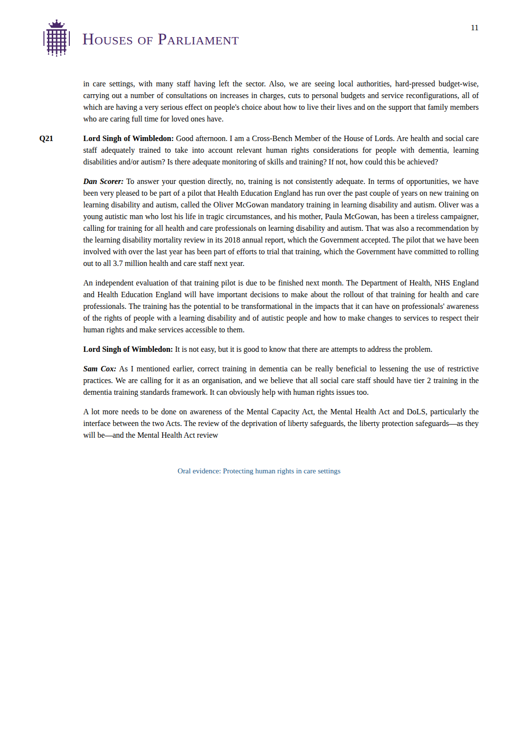Houses of Parliament
11
in care settings, with many staff having left the sector. Also, we are seeing local authorities, hard-pressed budget-wise, carrying out a number of consultations on increases in charges, cuts to personal budgets and service reconfigurations, all of which are having a very serious effect on people's choice about how to live their lives and on the support that family members who are caring full time for loved ones have.
Q21
Lord Singh of Wimbledon: Good afternoon. I am a Cross-Bench Member of the House of Lords. Are health and social care staff adequately trained to take into account relevant human rights considerations for people with dementia, learning disabilities and/or autism? Is there adequate monitoring of skills and training? If not, how could this be achieved?
Dan Scorer: To answer your question directly, no, training is not consistently adequate. In terms of opportunities, we have been very pleased to be part of a pilot that Health Education England has run over the past couple of years on new training on learning disability and autism, called the Oliver McGowan mandatory training in learning disability and autism. Oliver was a young autistic man who lost his life in tragic circumstances, and his mother, Paula McGowan, has been a tireless campaigner, calling for training for all health and care professionals on learning disability and autism. That was also a recommendation by the learning disability mortality review in its 2018 annual report, which the Government accepted. The pilot that we have been involved with over the last year has been part of efforts to trial that training, which the Government have committed to rolling out to all 3.7 million health and care staff next year.
An independent evaluation of that training pilot is due to be finished next month. The Department of Health, NHS England and Health Education England will have important decisions to make about the rollout of that training for health and care professionals. The training has the potential to be transformational in the impacts that it can have on professionals' awareness of the rights of people with a learning disability and of autistic people and how to make changes to services to respect their human rights and make services accessible to them.
Lord Singh of Wimbledon: It is not easy, but it is good to know that there are attempts to address the problem.
Sam Cox: As I mentioned earlier, correct training in dementia can be really beneficial to lessening the use of restrictive practices. We are calling for it as an organisation, and we believe that all social care staff should have tier 2 training in the dementia training standards framework. It can obviously help with human rights issues too.
A lot more needs to be done on awareness of the Mental Capacity Act, the Mental Health Act and DoLS, particularly the interface between the two Acts. The review of the deprivation of liberty safeguards, the liberty protection safeguards—as they will be—and the Mental Health Act review
Oral evidence: Protecting human rights in care settings